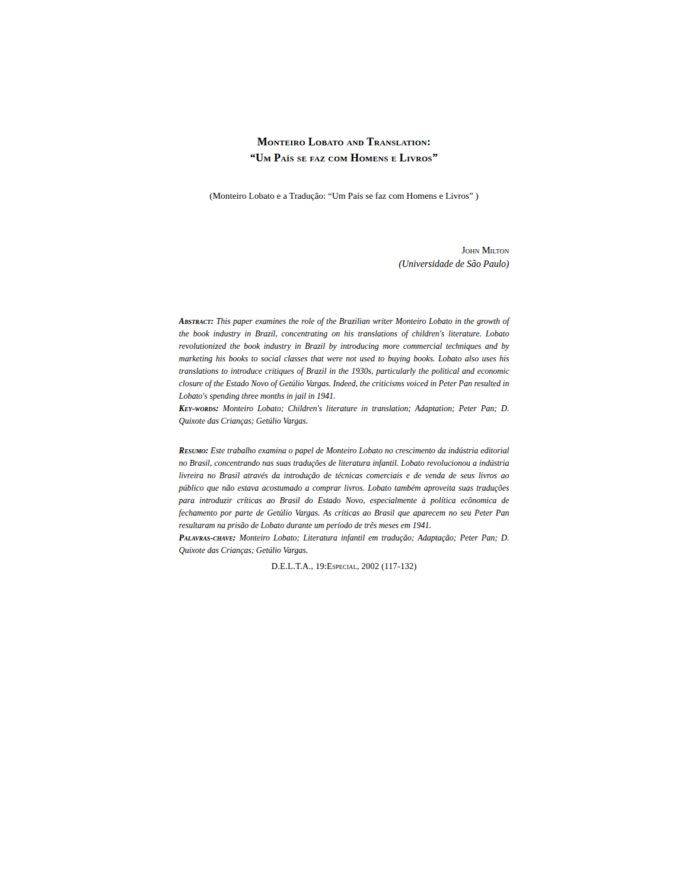Monteiro Lobato and Translation:
“Um País se faz com Homens e Livros”
(Monteiro Lobato e a Tradução: “Um País se faz com Homens e Livros” )
John Milton
(Universidade de São Paulo)
Abstract: This paper examines the role of the Brazilian writer Monteiro Lobato in the growth of the book industry in Brazil, concentrating on his translations of children's literature. Lobato revolutionized the book industry in Brazil by introducing more commercial techniques and by marketing his books to social classes that were not used to buying books. Lobato also uses his translations to introduce critiques of Brazil in the 1930s, particularly the political and economic closure of the Estado Novo of Getúlio Vargas. Indeed, the criticisms voiced in Peter Pan resulted in Lobato's spending three months in jail in 1941.
Key-words: Monteiro Lobato; Children's literature in translation; Adaptation; Peter Pan; D. Quixote das Crianças; Getúlio Vargas.
Resumo: Este trabalho examina o papel de Monteiro Lobato no crescimento da indústria editorial no Brasil, concentrando nas suas traduções de literatura infantil. Lobato revolucionou a indústria livreira no Brasil através da introdução de técnicas comerciais e de venda de seus livros ao público que não estava acostumado a comprar livros. Lobato também aproveita suas traduções para introduzir críticas ao Brasil do Estado Novo, especialmente à política ecônomica de fechamento por parte de Getúlio Vargas. As críticas ao Brasil que aparecem no seu Peter Pan resultaram na prisão de Lobato durante um período de três meses em 1941.
Palavras-chave: Monteiro Lobato; Literatura infantil em tradução; Adaptação; Peter Pan; D. Quixote das Crianças; Getúlio Vargas.
D.E.L.T.A., 19:Especial, 2002 (117-132)